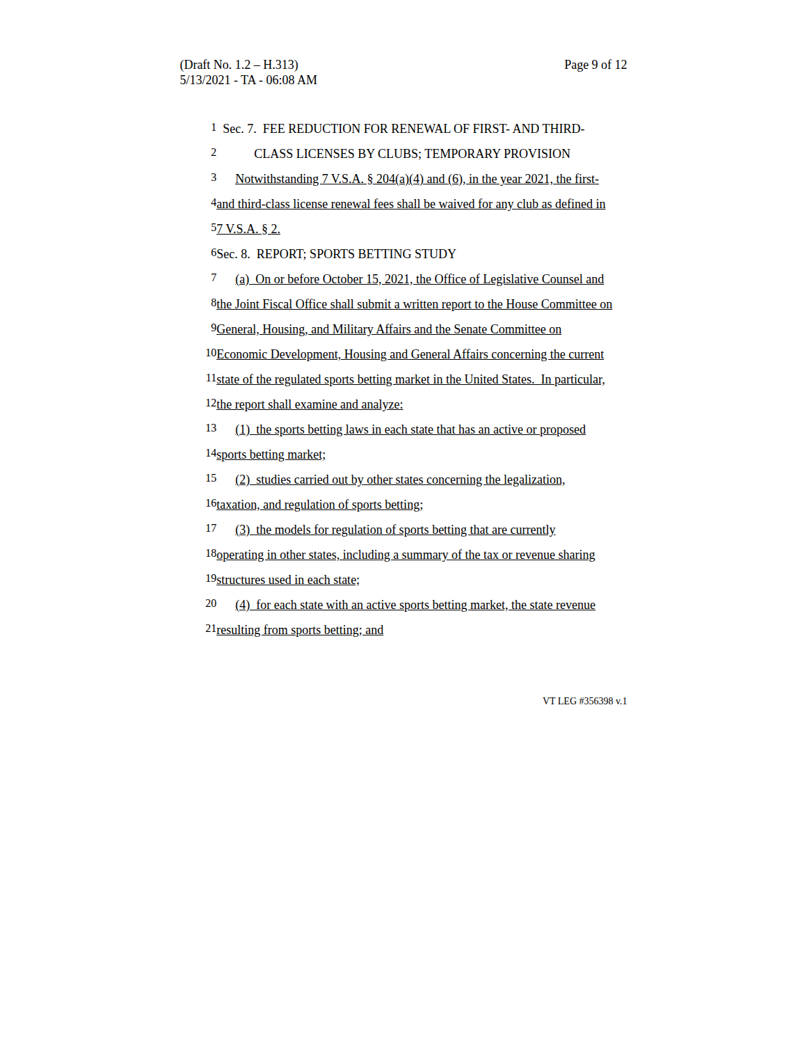(Draft No. 1.2 – H.313)
5/13/2021 - TA - 06:08 AM
Page 9 of 12
| 1 | Sec. 7. FEE REDUCTION FOR RENEWAL OF FIRST- AND THIRD- |
| 2 | CLASS LICENSES BY CLUBS; TEMPORARY PROVISION |
| 3 | Notwithstanding 7 V.S.A. § 204(a)(4) and (6), in the year 2021, the first- |
| 4 | and third-class license renewal fees shall be waived for any club as defined in |
| 5 | 7 V.S.A. § 2. |
| 6 | Sec. 8. REPORT; SPORTS BETTING STUDY |
| 7 | (a) On or before October 15, 2021, the Office of Legislative Counsel and |
| 8 | the Joint Fiscal Office shall submit a written report to the House Committee on |
| 9 | General, Housing, and Military Affairs and the Senate Committee on |
| 10 | Economic Development, Housing and General Affairs concerning the current |
| 11 | state of the regulated sports betting market in the United States. In particular, |
| 12 | the report shall examine and analyze: |
| 13 | (1) the sports betting laws in each state that has an active or proposed |
| 14 | sports betting market; |
| 15 | (2) studies carried out by other states concerning the legalization, |
| 16 | taxation, and regulation of sports betting; |
| 17 | (3) the models for regulation of sports betting that are currently |
| 18 | operating in other states, including a summary of the tax or revenue sharing |
| 19 | structures used in each state; |
| 20 | (4) for each state with an active sports betting market, the state revenue |
| 21 | resulting from sports betting; and |
VT LEG #356398 v.1